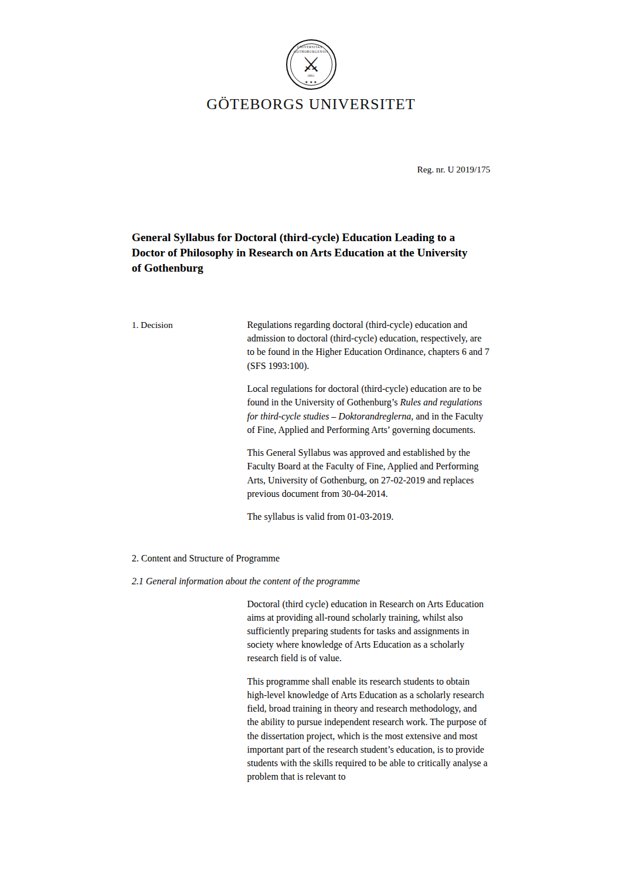UNIVERSITAS · GOTHOBURGENSIS
⚔
1891
★ ★ ★
GÖTEBORGS UNIVERSITET
Reg. nr. U 2019/175
General Syllabus for Doctoral (third-cycle) Education Leading to a Doctor of Philosophy in Research on Arts Education at the University of Gothenburg
1. Decision
Regulations regarding doctoral (third-cycle) education and admission to doctoral (third-cycle) education, respectively, are to be found in the Higher Education Ordinance, chapters 6 and 7 (SFS 1993:100).
Local regulations for doctoral (third-cycle) education are to be found in the University of Gothenburg’s Rules and regulations for third-cycle studies – Doktorandreglerna, and in the Faculty of Fine, Applied and Performing Arts’ governing documents.
This General Syllabus was approved and established by the Faculty Board at the Faculty of Fine, Applied and Performing Arts, University of Gothenburg, on 27-02-2019 and replaces previous document from 30-04-2014.
The syllabus is valid from 01-03-2019.
2. Content and Structure of Programme
2.1 General information about the content of the programme
Doctoral (third cycle) education in Research on Arts Education aims at providing all-round scholarly training, whilst also sufficiently preparing students for tasks and assignments in society where knowledge of Arts Education as a scholarly research field is of value.
This programme shall enable its research students to obtain high-level knowledge of Arts Education as a scholarly research field, broad training in theory and research methodology, and the ability to pursue independent research work. The purpose of the dissertation project, which is the most extensive and most important part of the research student’s education, is to provide students with the skills required to be able to critically analyse a problem that is relevant to